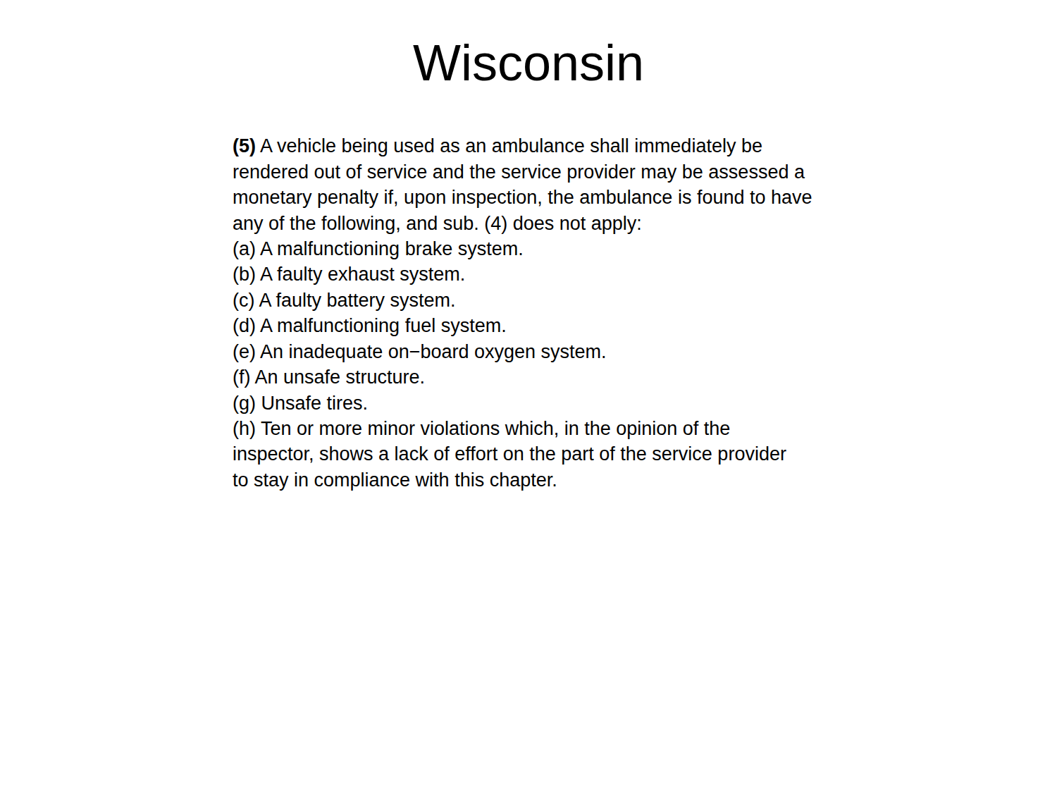Wisconsin
(5) A vehicle being used as an ambulance shall immediately be rendered out of service and the service provider may be assessed a monetary penalty if, upon inspection, the ambulance is found to have any of the following, and sub. (4) does not apply:
(a) A malfunctioning brake system.
(b) A faulty exhaust system.
(c) A faulty battery system.
(d) A malfunctioning fuel system.
(e) An inadequate on−board oxygen system.
(f) An unsafe structure.
(g) Unsafe tires.
(h) Ten or more minor violations which, in the opinion of the
inspector, shows a lack of effort on the part of the service provider
to stay in compliance with this chapter.